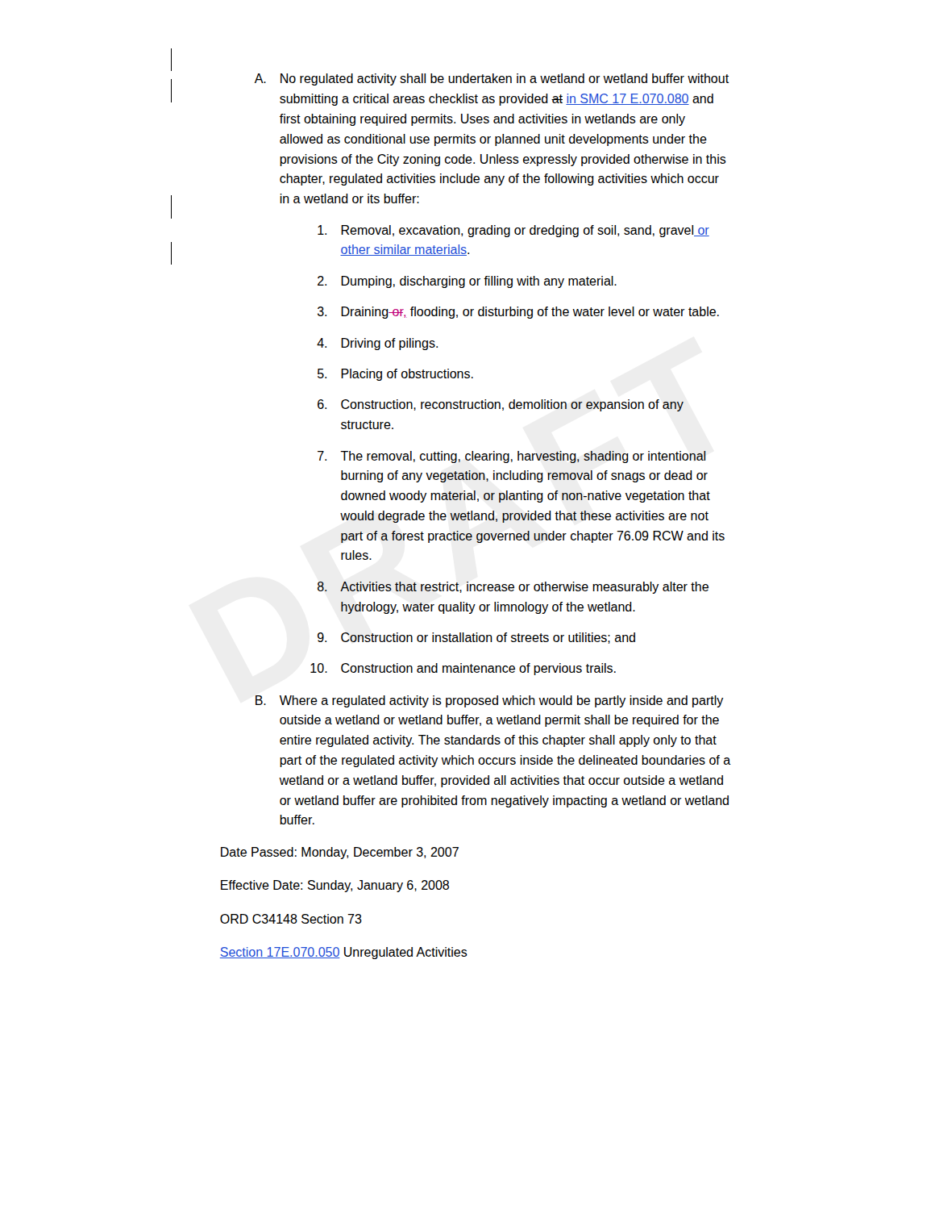DRAFT
No regulated activity shall be undertaken in a wetland or wetland buffer without submitting a critical areas checklist as provided at in SMC 17 E.070.080 and first obtaining required permits. Uses and activities in wetlands are only allowed as conditional use permits or planned unit developments under the provisions of the City zoning code. Unless expressly provided otherwise in this chapter, regulated activities include any of the following activities which occur in a wetland or its buffer:
Removal, excavation, grading or dredging of soil, sand, gravel or other similar materials.
Dumping, discharging or filling with any material.
Draining or, flooding, or disturbing of the water level or water table.
Driving of pilings.
Placing of obstructions.
Construction, reconstruction, demolition or expansion of any structure.
The removal, cutting, clearing, harvesting, shading or intentional burning of any vegetation, including removal of snags or dead or downed woody material, or planting of non-native vegetation that would degrade the wetland, provided that these activities are not part of a forest practice governed under chapter 76.09 RCW and its rules.
Activities that restrict, increase or otherwise measurably alter the hydrology, water quality or limnology of the wetland.
Construction or installation of streets or utilities; and
Construction and maintenance of pervious trails.
Where a regulated activity is proposed which would be partly inside and partly outside a wetland or wetland buffer, a wetland permit shall be required for the entire regulated activity. The standards of this chapter shall apply only to that part of the regulated activity which occurs inside the delineated boundaries of a wetland or a wetland buffer, provided all activities that occur outside a wetland or wetland buffer are prohibited from negatively impacting a wetland or wetland buffer.
Date Passed: Monday, December 3, 2007
Effective Date: Sunday, January 6, 2008
ORD C34148 Section 73
Section 17E.070.050 Unregulated Activities